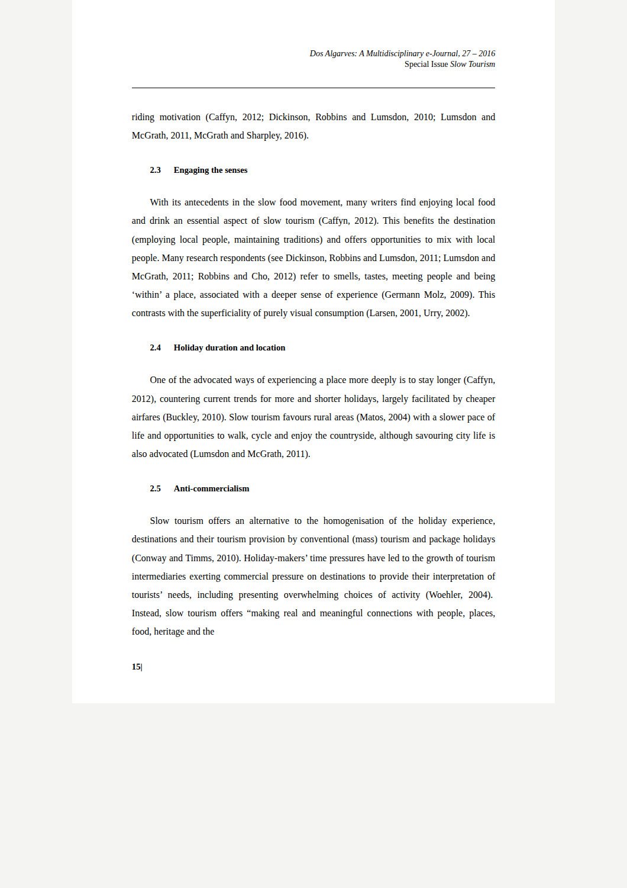Dos Algarves: A Multidisciplinary e-Journal, 27 – 2016
Special Issue Slow Tourism
riding motivation (Caffyn, 2012; Dickinson, Robbins and Lumsdon, 2010; Lumsdon and McGrath, 2011, McGrath and Sharpley, 2016).
2.3 Engaging the senses
With its antecedents in the slow food movement, many writers find enjoying local food and drink an essential aspect of slow tourism (Caffyn, 2012). This benefits the destination (employing local people, maintaining traditions) and offers opportunities to mix with local people. Many research respondents (see Dickinson, Robbins and Lumsdon, 2011; Lumsdon and McGrath, 2011; Robbins and Cho, 2012) refer to smells, tastes, meeting people and being ‘within’ a place, associated with a deeper sense of experience (Germann Molz, 2009). This contrasts with the superficiality of purely visual consumption (Larsen, 2001, Urry, 2002).
2.4 Holiday duration and location
One of the advocated ways of experiencing a place more deeply is to stay longer (Caffyn, 2012), countering current trends for more and shorter holidays, largely facilitated by cheaper airfares (Buckley, 2010). Slow tourism favours rural areas (Matos, 2004) with a slower pace of life and opportunities to walk, cycle and enjoy the countryside, although savouring city life is also advocated (Lumsdon and McGrath, 2011).
2.5 Anti-commercialism
Slow tourism offers an alternative to the homogenisation of the holiday experience, destinations and their tourism provision by conventional (mass) tourism and package holidays (Conway and Timms, 2010). Holiday-makers’ time pressures have led to the growth of tourism intermediaries exerting commercial pressure on destinations to provide their interpretation of tourists’ needs, including presenting overwhelming choices of activity (Woehler, 2004). Instead, slow tourism offers “making real and meaningful connections with people, places, food, heritage and the
15|